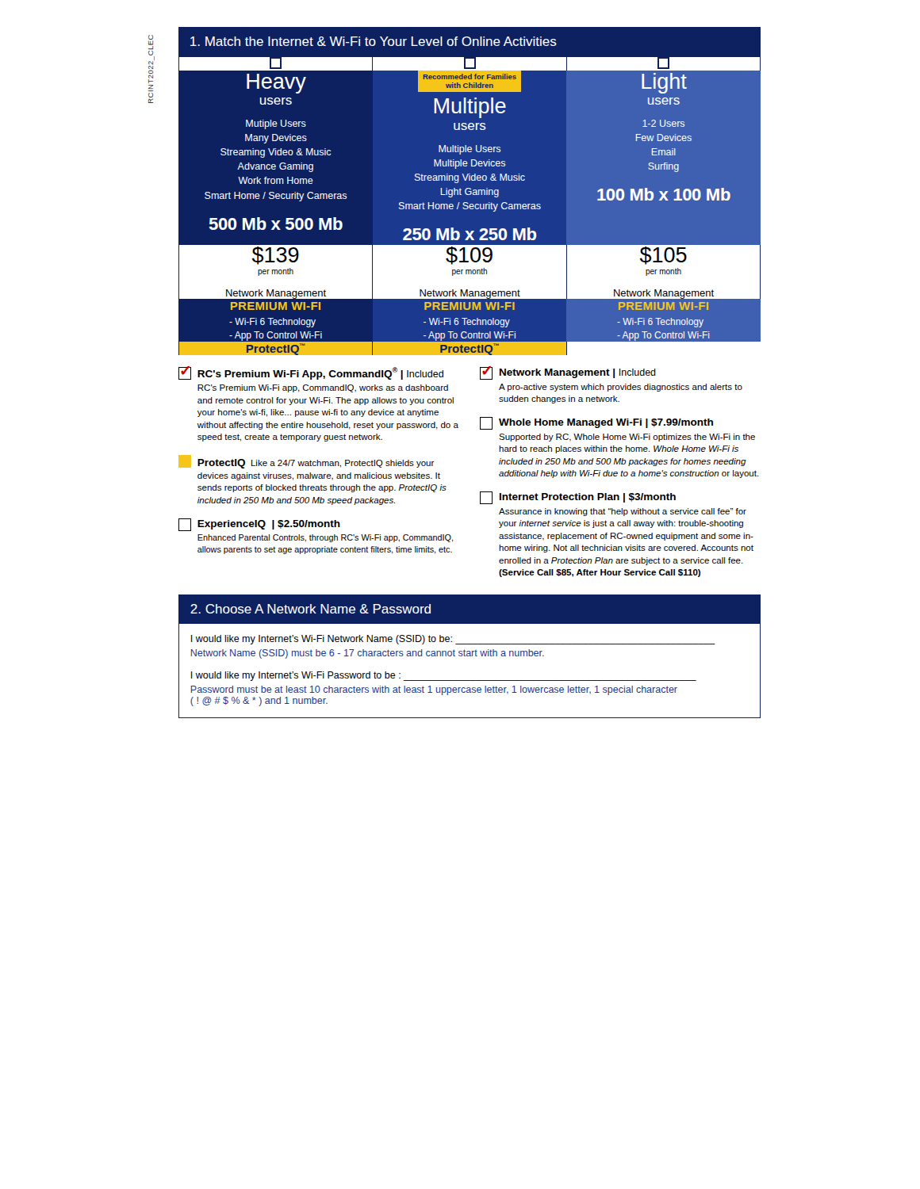RCINT2022_CLEC
1. Match the Internet & Wi-Fi to Your Level of Online Activities
| Heavy users Mutiple Users Many Devices Streaming Video & Music Advance Gaming Work from Home Smart Home / Security Cameras 500 Mb x 500 Mb | Recommeded for Families with Children Multiple users Multiple Users Multiple Devices Streaming Video & Music Light Gaming Smart Home / Security Cameras 250 Mb x 250 Mb | Light users 1-2 Users Few Devices Email Surfing 100 Mb x 100 Mb |
| $139 per month Network Management | $109 per month Network Management | $105 per month Network Management |
| PREMIUM WI-FI - Wi-Fi 6 Technology - App To Control Wi-Fi | PREMIUM WI-FI - Wi-Fi 6 Technology - App To Control Wi-Fi | PREMIUM WI-FI - Wi-Fi 6 Technology - App To Control Wi-Fi |
| ProtectIQ ™ | ProtectIQ ™ | |
RC's Premium Wi-Fi App, CommandIQ® | Included
RC's Premium Wi-Fi app, CommandIQ, works as a dashboard and remote control for your Wi-Fi. The app allows to you control your home's wi-fi, like... pause wi-fi to any device at anytime without affecting the entire household, reset your password, do a speed test, create a temporary guest network.
ProtectIQ Like a 24/7 watchman, ProtectIQ shields your devices against viruses, malware, and malicious websites. It sends reports of blocked threats through the app. ProtectIQ is included in 250 Mb and 500 Mb speed packages.
ExperienceIQ | $2.50/month
Enhanced Parental Controls, through RC's Wi-Fi app, CommandIQ, allows parents to set age appropriate content filters, time limits, etc.
Network Management | Included
A pro-active system which provides diagnostics and alerts to sudden changes in a network.
Whole Home Managed Wi-Fi | $7.99/month
Supported by RC, Whole Home Wi-Fi optimizes the Wi-Fi in the hard to reach places within the home. Whole Home Wi-Fi is included in 250 Mb and 500 Mb packages for homes needing additional help with Wi-Fi due to a home's construction or layout.
Internet Protection Plan | $3/month
Assurance in knowing that “help without a service call fee” for your internet service is just a call away with: trouble-shooting assistance, replacement of RC-owned equipment and some in-home wiring. Not all technician visits are covered. Accounts not enrolled in a Protection Plan are subject to a service call fee.
(Service Call $85, After Hour Service Call $110)
2. Choose A Network Name & Password
I would like my Internet’s Wi-Fi Network Name (SSID) to be: _______________________________________________
Network Name (SSID) must be 6 - 17 characters and cannot start with a number.
I would like my Internet’s Wi-Fi Password to be : _____________________________________________________
Password must be at least 10 characters with at least 1 uppercase letter, 1 lowercase letter, 1 special character
( ! @ # $ % & * ) and 1 number.